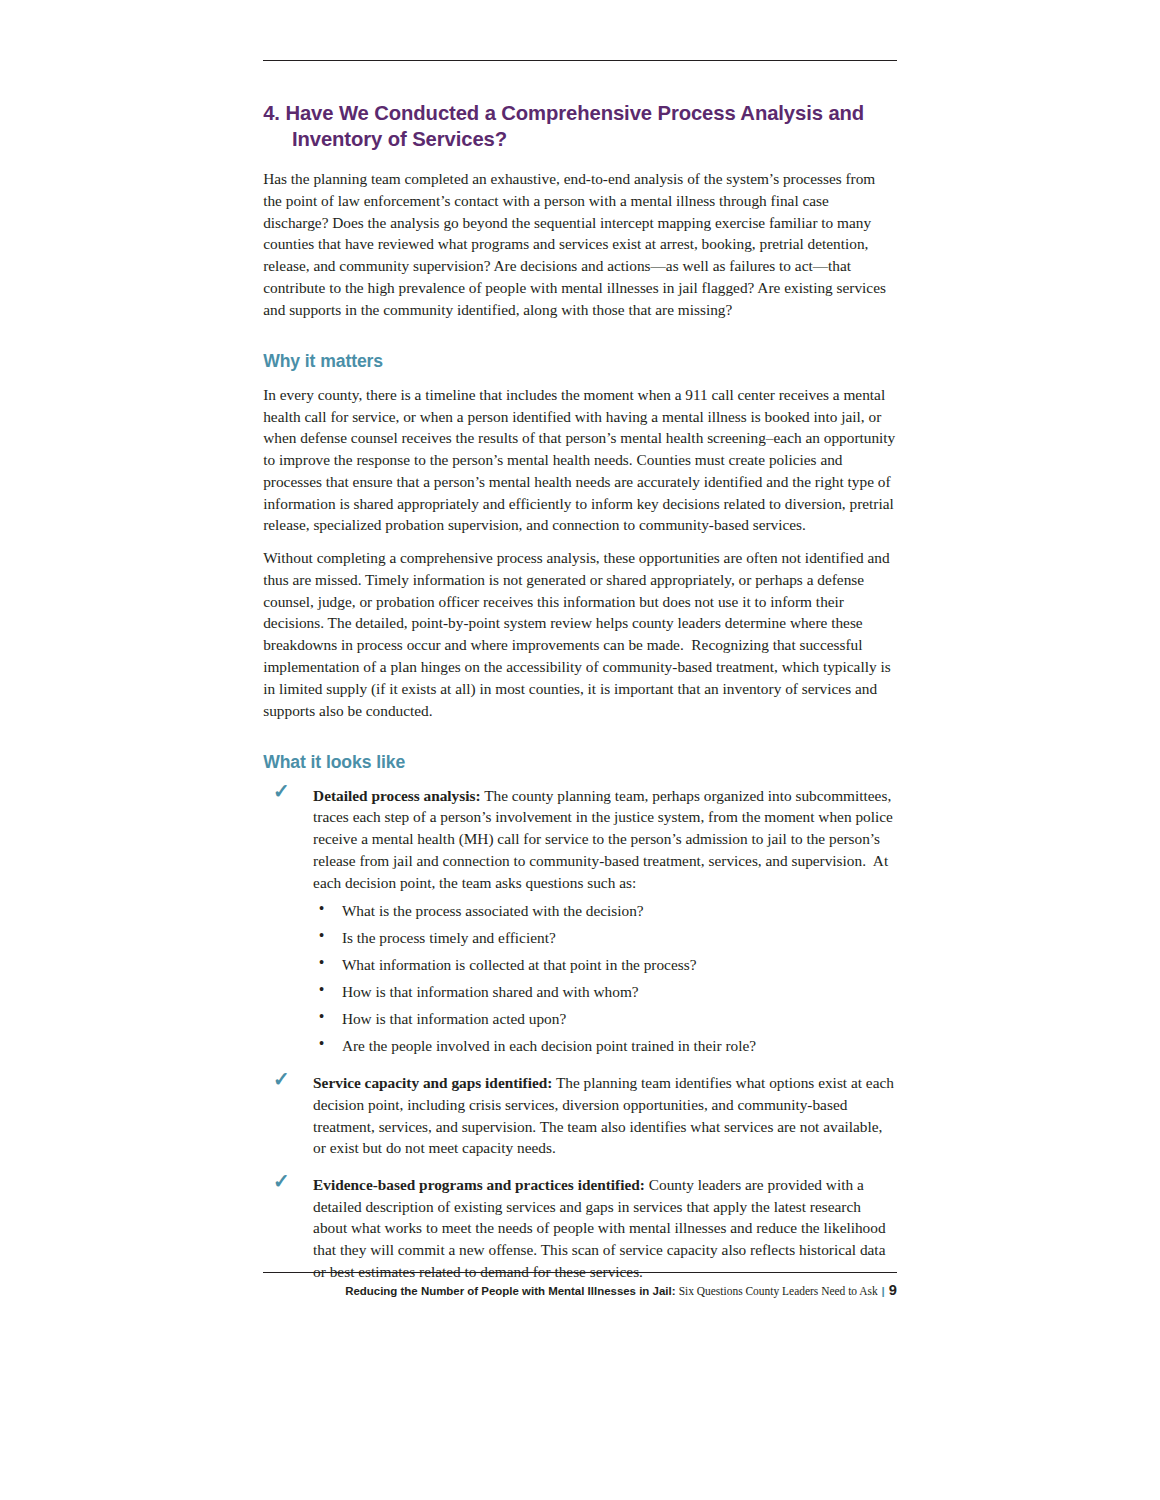4. Have We Conducted a Comprehensive Process Analysis and Inventory of Services?
Has the planning team completed an exhaustive, end-to-end analysis of the system’s processes from the point of law enforcement’s contact with a person with a mental illness through final case discharge? Does the analysis go beyond the sequential intercept mapping exercise familiar to many counties that have reviewed what programs and services exist at arrest, booking, pretrial detention, release, and community supervision? Are decisions and actions—as well as failures to act—that contribute to the high prevalence of people with mental illnesses in jail flagged? Are existing services and supports in the community identified, along with those that are missing?
Why it matters
In every county, there is a timeline that includes the moment when a 911 call center receives a mental health call for service, or when a person identified with having a mental illness is booked into jail, or when defense counsel receives the results of that person’s mental health screening–each an opportunity to improve the response to the person’s mental health needs. Counties must create policies and processes that ensure that a person’s mental health needs are accurately identified and the right type of information is shared appropriately and efficiently to inform key decisions related to diversion, pretrial release, specialized probation supervision, and connection to community-based services.
Without completing a comprehensive process analysis, these opportunities are often not identified and thus are missed. Timely information is not generated or shared appropriately, or perhaps a defense counsel, judge, or probation officer receives this information but does not use it to inform their decisions. The detailed, point-by-point system review helps county leaders determine where these breakdowns in process occur and where improvements can be made. Recognizing that successful implementation of a plan hinges on the accessibility of community-based treatment, which typically is in limited supply (if it exists at all) in most counties, it is important that an inventory of services and supports also be conducted.
What it looks like
Detailed process analysis: The county planning team, perhaps organized into subcommittees, traces each step of a person’s involvement in the justice system, from the moment when police receive a mental health (MH) call for service to the person’s admission to jail to the person’s release from jail and connection to community-based treatment, services, and supervision. At each decision point, the team asks questions such as:
What is the process associated with the decision?
Is the process timely and efficient?
What information is collected at that point in the process?
How is that information shared and with whom?
How is that information acted upon?
Are the people involved in each decision point trained in their role?
Service capacity and gaps identified: The planning team identifies what options exist at each decision point, including crisis services, diversion opportunities, and community-based treatment, services, and supervision. The team also identifies what services are not available, or exist but do not meet capacity needs.
Evidence-based programs and practices identified: County leaders are provided with a detailed description of existing services and gaps in services that apply the latest research about what works to meet the needs of people with mental illnesses and reduce the likelihood that they will commit a new offense. This scan of service capacity also reflects historical data or best estimates related to demand for these services.
Reducing the Number of People with Mental Illnesses in Jail: Six Questions County Leaders Need to Ask|9